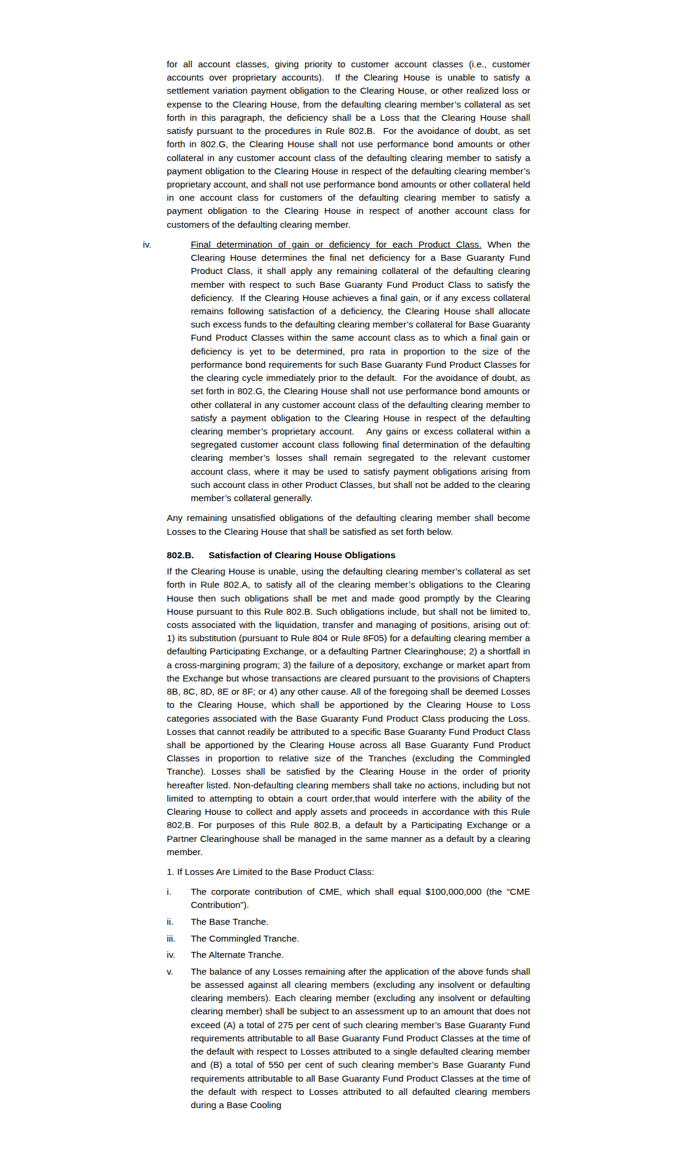for all account classes, giving priority to customer account classes (i.e., customer accounts over proprietary accounts). If the Clearing House is unable to satisfy a settlement variation payment obligation to the Clearing House, or other realized loss or expense to the Clearing House, from the defaulting clearing member’s collateral as set forth in this paragraph, the deficiency shall be a Loss that the Clearing House shall satisfy pursuant to the procedures in Rule 802.B. For the avoidance of doubt, as set forth in 802.G, the Clearing House shall not use performance bond amounts or other collateral in any customer account class of the defaulting clearing member to satisfy a payment obligation to the Clearing House in respect of the defaulting clearing member’s proprietary account, and shall not use performance bond amounts or other collateral held in one account class for customers of the defaulting clearing member to satisfy a payment obligation to the Clearing House in respect of another account class for customers of the defaulting clearing member.
iv. Final determination of gain or deficiency for each Product Class. When the Clearing House determines the final net deficiency for a Base Guaranty Fund Product Class, it shall apply any remaining collateral of the defaulting clearing member with respect to such Base Guaranty Fund Product Class to satisfy the deficiency. If the Clearing House achieves a final gain, or if any excess collateral remains following satisfaction of a deficiency, the Clearing House shall allocate such excess funds to the defaulting clearing member’s collateral for Base Guaranty Fund Product Classes within the same account class as to which a final gain or deficiency is yet to be determined, pro rata in proportion to the size of the performance bond requirements for such Base Guaranty Fund Product Classes for the clearing cycle immediately prior to the default. For the avoidance of doubt, as set forth in 802.G, the Clearing House shall not use performance bond amounts or other collateral in any customer account class of the defaulting clearing member to satisfy a payment obligation to the Clearing House in respect of the defaulting clearing member’s proprietary account. Any gains or excess collateral within a segregated customer account class following final determination of the defaulting clearing member’s losses shall remain segregated to the relevant customer account class, where it may be used to satisfy payment obligations arising from such account class in other Product Classes, but shall not be added to the clearing member’s collateral generally.
Any remaining unsatisfied obligations of the defaulting clearing member shall become Losses to the Clearing House that shall be satisfied as set forth below.
802.B. Satisfaction of Clearing House Obligations
If the Clearing House is unable, using the defaulting clearing member’s collateral as set forth in Rule 802.A, to satisfy all of the clearing member’s obligations to the Clearing House then such obligations shall be met and made good promptly by the Clearing House pursuant to this Rule 802.B. Such obligations include, but shall not be limited to, costs associated with the liquidation, transfer and managing of positions, arising out of: 1) its substitution (pursuant to Rule 804 or Rule 8F05) for a defaulting clearing member a defaulting Participating Exchange, or a defaulting Partner Clearinghouse; 2) a shortfall in a cross-margining program; 3) the failure of a depository, exchange or market apart from the Exchange but whose transactions are cleared pursuant to the provisions of Chapters 8B, 8C, 8D, 8E or 8F; or 4) any other cause. All of the foregoing shall be deemed Losses to the Clearing House, which shall be apportioned by the Clearing House to Loss categories associated with the Base Guaranty Fund Product Class producing the Loss. Losses that cannot readily be attributed to a specific Base Guaranty Fund Product Class shall be apportioned by the Clearing House across all Base Guaranty Fund Product Classes in proportion to relative size of the Tranches (excluding the Commingled Tranche). Losses shall be satisfied by the Clearing House in the order of priority hereafter listed. Non-defaulting clearing members shall take no actions, including but not limited to attempting to obtain a court order,that would interfere with the ability of the Clearing House to collect and apply assets and proceeds in accordance with this Rule 802.B. For purposes of this Rule 802.B, a default by a Participating Exchange or a Partner Clearinghouse shall be managed in the same manner as a default by a clearing member.
1. If Losses Are Limited to the Base Product Class:
i. The corporate contribution of CME, which shall equal $100,000,000 (the “CME Contribution”).
ii. The Base Tranche.
iii. The Commingled Tranche.
iv. The Alternate Tranche.
v. The balance of any Losses remaining after the application of the above funds shall be assessed against all clearing members (excluding any insolvent or defaulting clearing members). Each clearing member (excluding any insolvent or defaulting clearing member) shall be subject to an assessment up to an amount that does not exceed (A) a total of 275 per cent of such clearing member’s Base Guaranty Fund requirements attributable to all Base Guaranty Fund Product Classes at the time of the default with respect to Losses attributed to a single defaulted clearing member and (B) a total of 550 per cent of such clearing member’s Base Guaranty Fund requirements attributable to all Base Guaranty Fund Product Classes at the time of the default with respect to Losses attributed to all defaulted clearing members during a Base Cooling